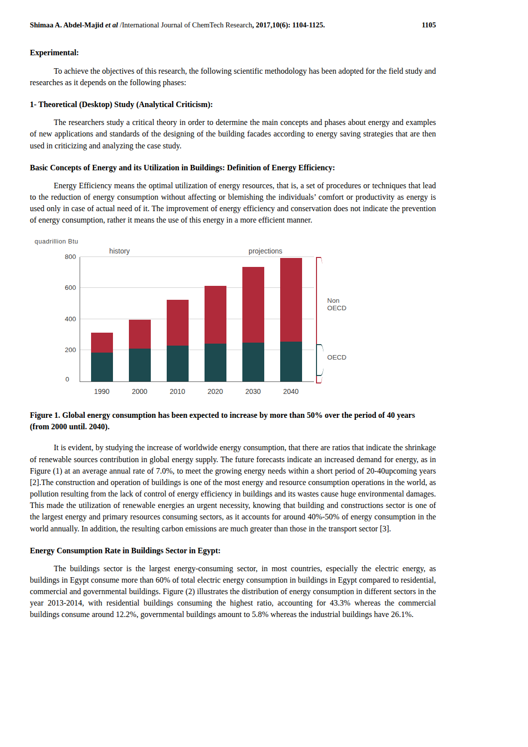Shimaa A. Abdel-Majid et al /International Journal of ChemTech Research, 2017,10(6): 1104-1125. 1105
Experimental:
To achieve the objectives of this research, the following scientific methodology has been adopted for the field study and researches as it depends on the following phases:
1- Theoretical (Desktop) Study (Analytical Criticism):
The researchers study a critical theory in order to determine the main concepts and phases about energy and examples of new applications and standards of the designing of the building facades according to energy saving strategies that are then used in criticizing and analyzing the case study.
Basic Concepts of Energy and its Utilization in Buildings: Definition of Energy Efficiency:
Energy Efficiency means the optimal utilization of energy resources, that is, a set of procedures or techniques that lead to the reduction of energy consumption without affecting or blemishing the individuals’ comfort or productivity as energy is used only in case of actual need of it. The improvement of energy efficiency and conservation does not indicate the prevention of energy consumption, rather it means the use of this energy in a more efficient manner.
quadrillion Btu
history
projections
800
600
400
200
1990
2000
2010
2020
2030
2040
0
Non
OECD
OECD
Figure 1. Global energy consumption has been expected to increase by more than 50% over the period of 40 years (from 2000 until. 2040).
It is evident, by studying the increase of worldwide energy consumption, that there are ratios that indicate the shrinkage of renewable sources contribution in global energy supply. The future forecasts indicate an increased demand for energy, as in Figure (1) at an average annual rate of 7.0%, to meet the growing energy needs within a short period of 20-40upcoming years [2].The construction and operation of buildings is one of the most energy and resource consumption operations in the world, as pollution resulting from the lack of control of energy efficiency in buildings and its wastes cause huge environmental damages. This made the utilization of renewable energies an urgent necessity, knowing that building and constructions sector is one of the largest energy and primary resources consuming sectors, as it accounts for around 40%-50% of energy consumption in the world annually. In addition, the resulting carbon emissions are much greater than those in the transport sector [3].
Energy Consumption Rate in Buildings Sector in Egypt:
The buildings sector is the largest energy-consuming sector, in most countries, especially the electric energy, as buildings in Egypt consume more than 60% of total electric energy consumption in buildings in Egypt compared to residential, commercial and governmental buildings. Figure (2) illustrates the distribution of energy consumption in different sectors in the year 2013-2014, with residential buildings consuming the highest ratio, accounting for 43.3% whereas the commercial buildings consume around 12.2%, governmental buildings amount to 5.8% whereas the industrial buildings have 26.1%.